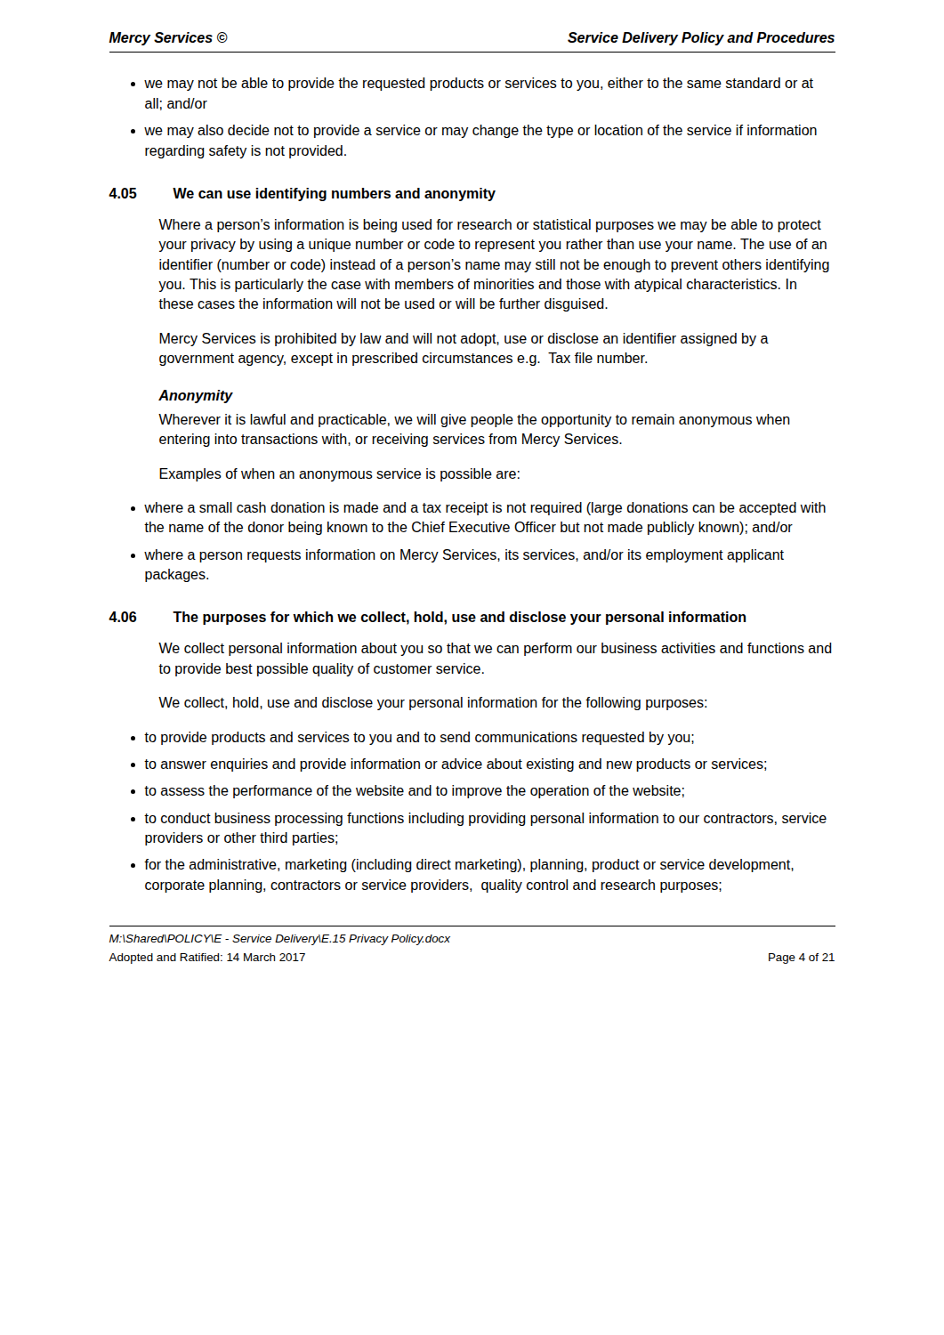Mercy Services ©
Service Delivery Policy and Procedures
we may not be able to provide the requested products or services to you, either to the same standard or at all; and/or
we may also decide not to provide a service or may change the type or location of the service if information regarding safety is not provided.
4.05 We can use identifying numbers and anonymity
Where a person’s information is being used for research or statistical purposes we may be able to protect your privacy by using a unique number or code to represent you rather than use your name. The use of an identifier (number or code) instead of a person’s name may still not be enough to prevent others identifying you. This is particularly the case with members of minorities and those with atypical characteristics. In these cases the information will not be used or will be further disguised.
Mercy Services is prohibited by law and will not adopt, use or disclose an identifier assigned by a government agency, except in prescribed circumstances e.g. Tax file number.
Anonymity
Wherever it is lawful and practicable, we will give people the opportunity to remain anonymous when entering into transactions with, or receiving services from Mercy Services.
Examples of when an anonymous service is possible are:
where a small cash donation is made and a tax receipt is not required (large donations can be accepted with the name of the donor being known to the Chief Executive Officer but not made publicly known); and/or
where a person requests information on Mercy Services, its services, and/or its employment applicant packages.
4.06 The purposes for which we collect, hold, use and disclose your personal information
We collect personal information about you so that we can perform our business activities and functions and to provide best possible quality of customer service.
We collect, hold, use and disclose your personal information for the following purposes:
to provide products and services to you and to send communications requested by you;
to answer enquiries and provide information or advice about existing and new products or services;
to assess the performance of the website and to improve the operation of the website;
to conduct business processing functions including providing personal information to our contractors, service providers or other third parties;
for the administrative, marketing (including direct marketing), planning, product or service development, corporate planning, contractors or service providers, quality control and research purposes;
M:\Shared\POLICY\E - Service Delivery\E.15 Privacy Policy.docx
Adopted and Ratified: 14 March 2017 Page 4 of 21